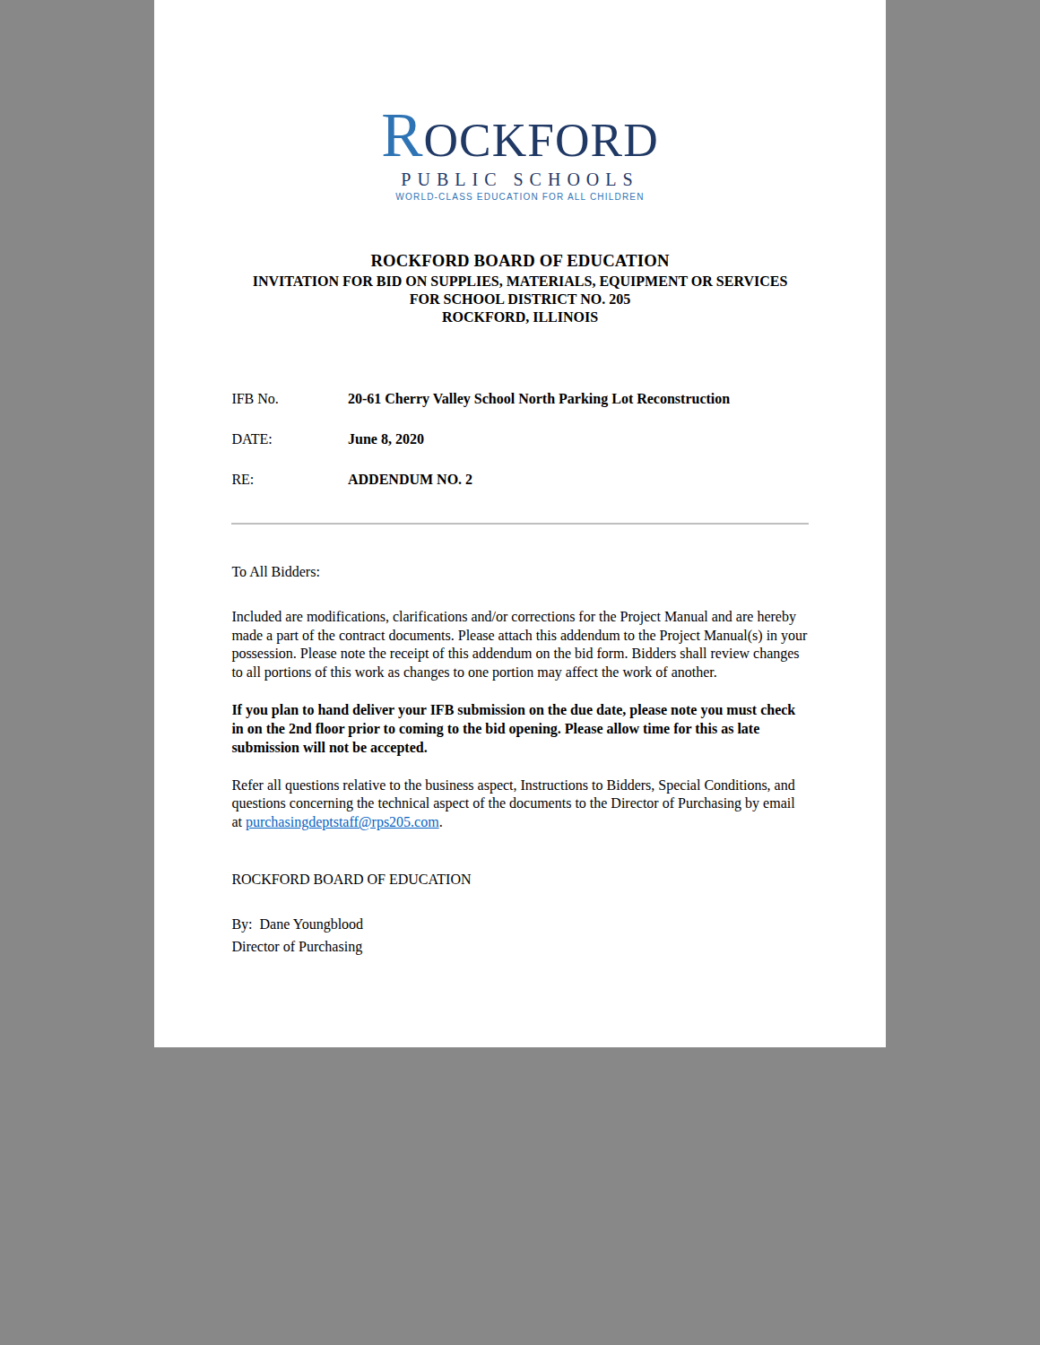ROCKFORD
PUBLIC SCHOOLS
WORLD-CLASS EDUCATION FOR ALL CHILDREN
ROCKFORD BOARD OF EDUCATION
INVITATION FOR BID ON SUPPLIES, MATERIALS, EQUIPMENT OR SERVICES
FOR SCHOOL DISTRICT NO. 205
ROCKFORD, ILLINOIS
| IFB No. | 20-61 Cherry Valley School North Parking Lot Reconstruction |
| DATE: | June 8, 2020 |
| RE: | ADDENDUM NO. 2 |
To All Bidders:
Included are modifications, clarifications and/or corrections for the Project Manual and are hereby made a part of the contract documents. Please attach this addendum to the Project Manual(s) in your possession. Please note the receipt of this addendum on the bid form. Bidders shall review changes to all portions of this work as changes to one portion may affect the work of another.
If you plan to hand deliver your IFB submission on the due date, please note you must check in on the 2nd floor prior to coming to the bid opening. Please allow time for this as late submission will not be accepted.
Refer all questions relative to the business aspect, Instructions to Bidders, Special Conditions, and questions concerning the technical aspect of the documents to the Director of Purchasing by email at purchasingdeptstaff@rps205.com.
ROCKFORD BOARD OF EDUCATION
By: Dane Youngblood
Director of Purchasing